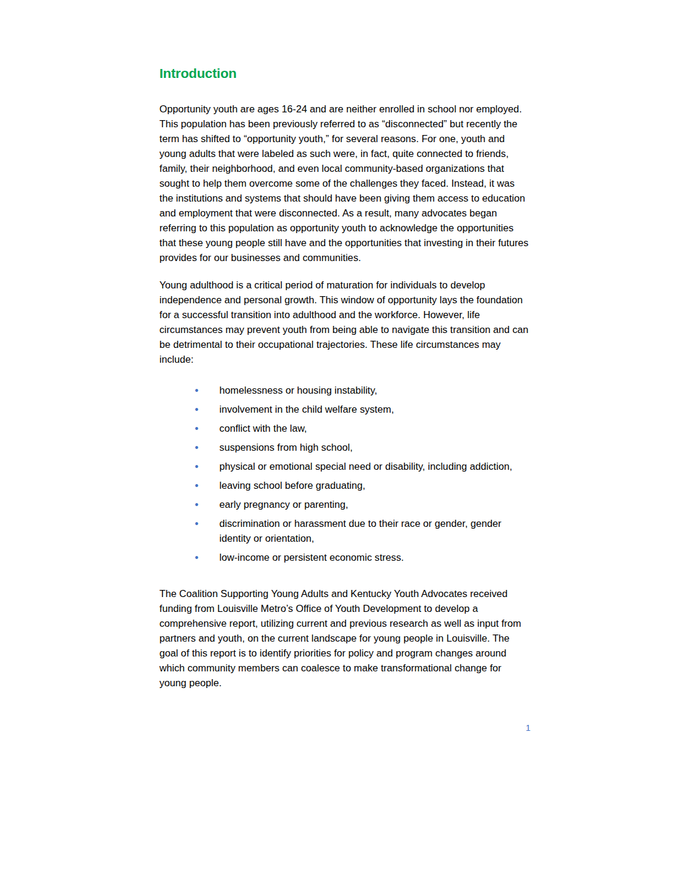Introduction
Opportunity youth are ages 16-24 and are neither enrolled in school nor employed. This population has been previously referred to as “disconnected” but recently the term has shifted to “opportunity youth,” for several reasons. For one, youth and young adults that were labeled as such were, in fact, quite connected to friends, family, their neighborhood, and even local community-based organizations that sought to help them overcome some of the challenges they faced. Instead, it was the institutions and systems that should have been giving them access to education and employment that were disconnected. As a result, many advocates began referring to this population as opportunity youth to acknowledge the opportunities that these young people still have and the opportunities that investing in their futures provides for our businesses and communities.
Young adulthood is a critical period of maturation for individuals to develop independence and personal growth. This window of opportunity lays the foundation for a successful transition into adulthood and the workforce. However, life circumstances may prevent youth from being able to navigate this transition and can be detrimental to their occupational trajectories. These life circumstances may include:
homelessness or housing instability,
involvement in the child welfare system,
conflict with the law,
suspensions from high school,
physical or emotional special need or disability, including addiction,
leaving school before graduating,
early pregnancy or parenting,
discrimination or harassment due to their race or gender, gender identity or orientation,
low-income or persistent economic stress.
The Coalition Supporting Young Adults and Kentucky Youth Advocates received funding from Louisville Metro’s Office of Youth Development to develop a comprehensive report, utilizing current and previous research as well as input from partners and youth, on the current landscape for young people in Louisville. The goal of this report is to identify priorities for policy and program changes around which community members can coalesce to make transformational change for young people.
1